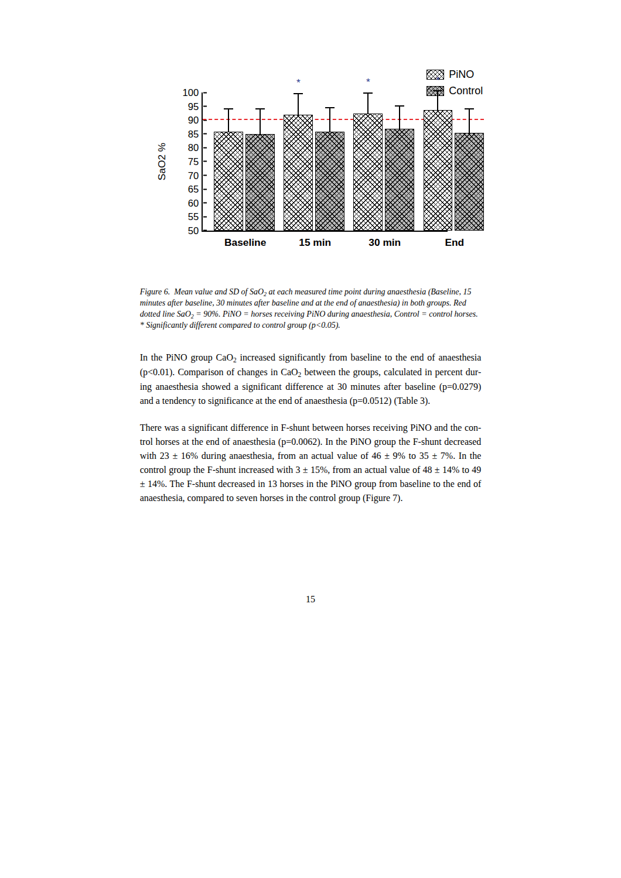PiNO
Control
SaO2 % 100 95 90 85 80 75 70 65 60 55 50
Baseline
*
15 min
*
30 min
*
End
Figure 6. Mean value and SD of SaO2 at each measured time point during anaesthesia (Baseline, 15 minutes after baseline, 30 minutes after baseline and at the end of anaesthesia) in both groups. Red dotted line SaO2 = 90%. PiNO = horses receiving PiNO during anaesthesia, Control = control horses. * Significantly different compared to control group (p<0.05).
In the PiNO group CaO2 increased significantly from baseline to the end of anaesthesia (p<0.01). Comparison of changes in CaO2 between the groups, calculated in percent during anaesthesia showed a significant difference at 30 minutes after baseline (p=0.0279) and a tendency to significance at the end of anaesthesia (p=0.0512) (Table 3).
There was a significant difference in F-shunt between horses receiving PiNO and the control horses at the end of anaesthesia (p=0.0062). In the PiNO group the F-shunt decreased with 23 ± 16% during anaesthesia, from an actual value of 46 ± 9% to 35 ± 7%. In the control group the F-shunt increased with 3 ± 15%, from an actual value of 48 ± 14% to 49 ± 14%. The F-shunt decreased in 13 horses in the PiNO group from baseline to the end of anaesthesia, compared to seven horses in the control group (Figure 7).
15